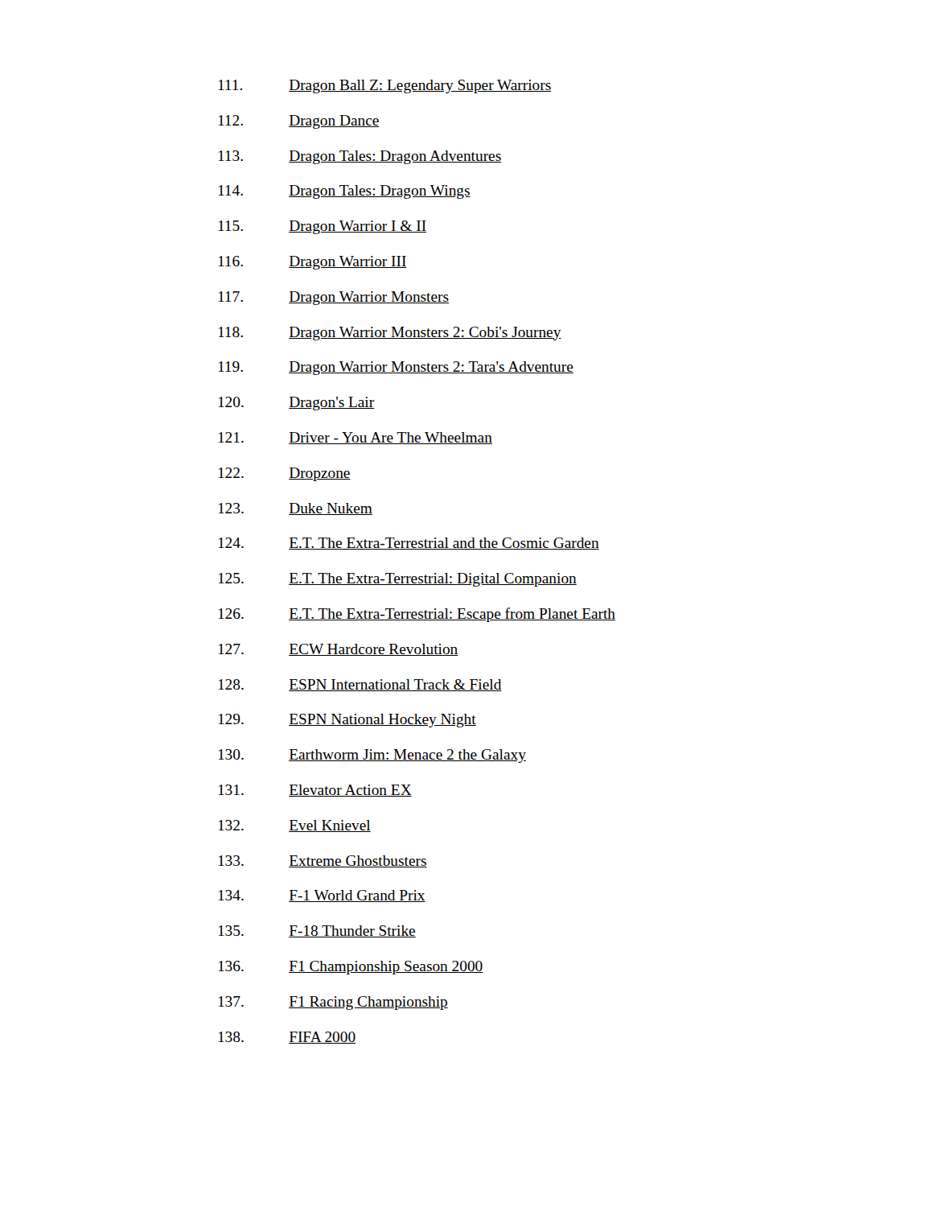Dragon Ball Z: Legendary Super Warriors
Dragon Dance
Dragon Tales: Dragon Adventures
Dragon Tales: Dragon Wings
Dragon Warrior I & II
Dragon Warrior III
Dragon Warrior Monsters
Dragon Warrior Monsters 2: Cobi's Journey
Dragon Warrior Monsters 2: Tara's Adventure
Dragon's Lair
Driver - You Are The Wheelman
Dropzone
Duke Nukem
E.T. The Extra-Terrestrial and the Cosmic Garden
E.T. The Extra-Terrestrial: Digital Companion
E.T. The Extra-Terrestrial: Escape from Planet Earth
ECW Hardcore Revolution
ESPN International Track & Field
ESPN National Hockey Night
Earthworm Jim: Menace 2 the Galaxy
Elevator Action EX
Evel Knievel
Extreme Ghostbusters
F-1 World Grand Prix
F-18 Thunder Strike
F1 Championship Season 2000
F1 Racing Championship
FIFA 2000